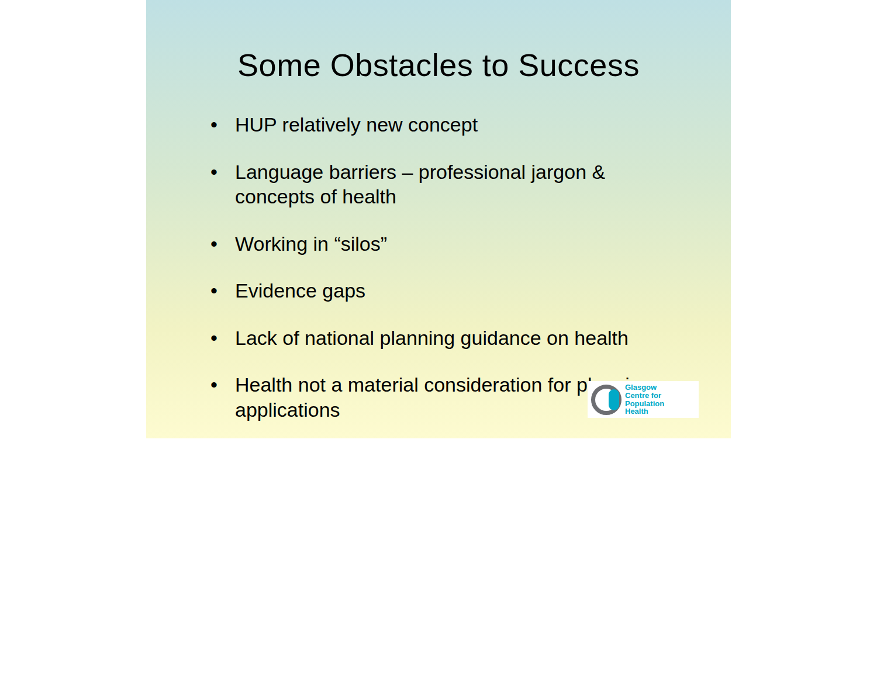Some Obstacles to Success
HUP relatively new concept
Language barriers – professional jargon & concepts of health
Working in “silos”
Evidence gaps
Lack of national planning guidance on health
Health not a material consideration for planning applications
Glasgow Centre for Population Health